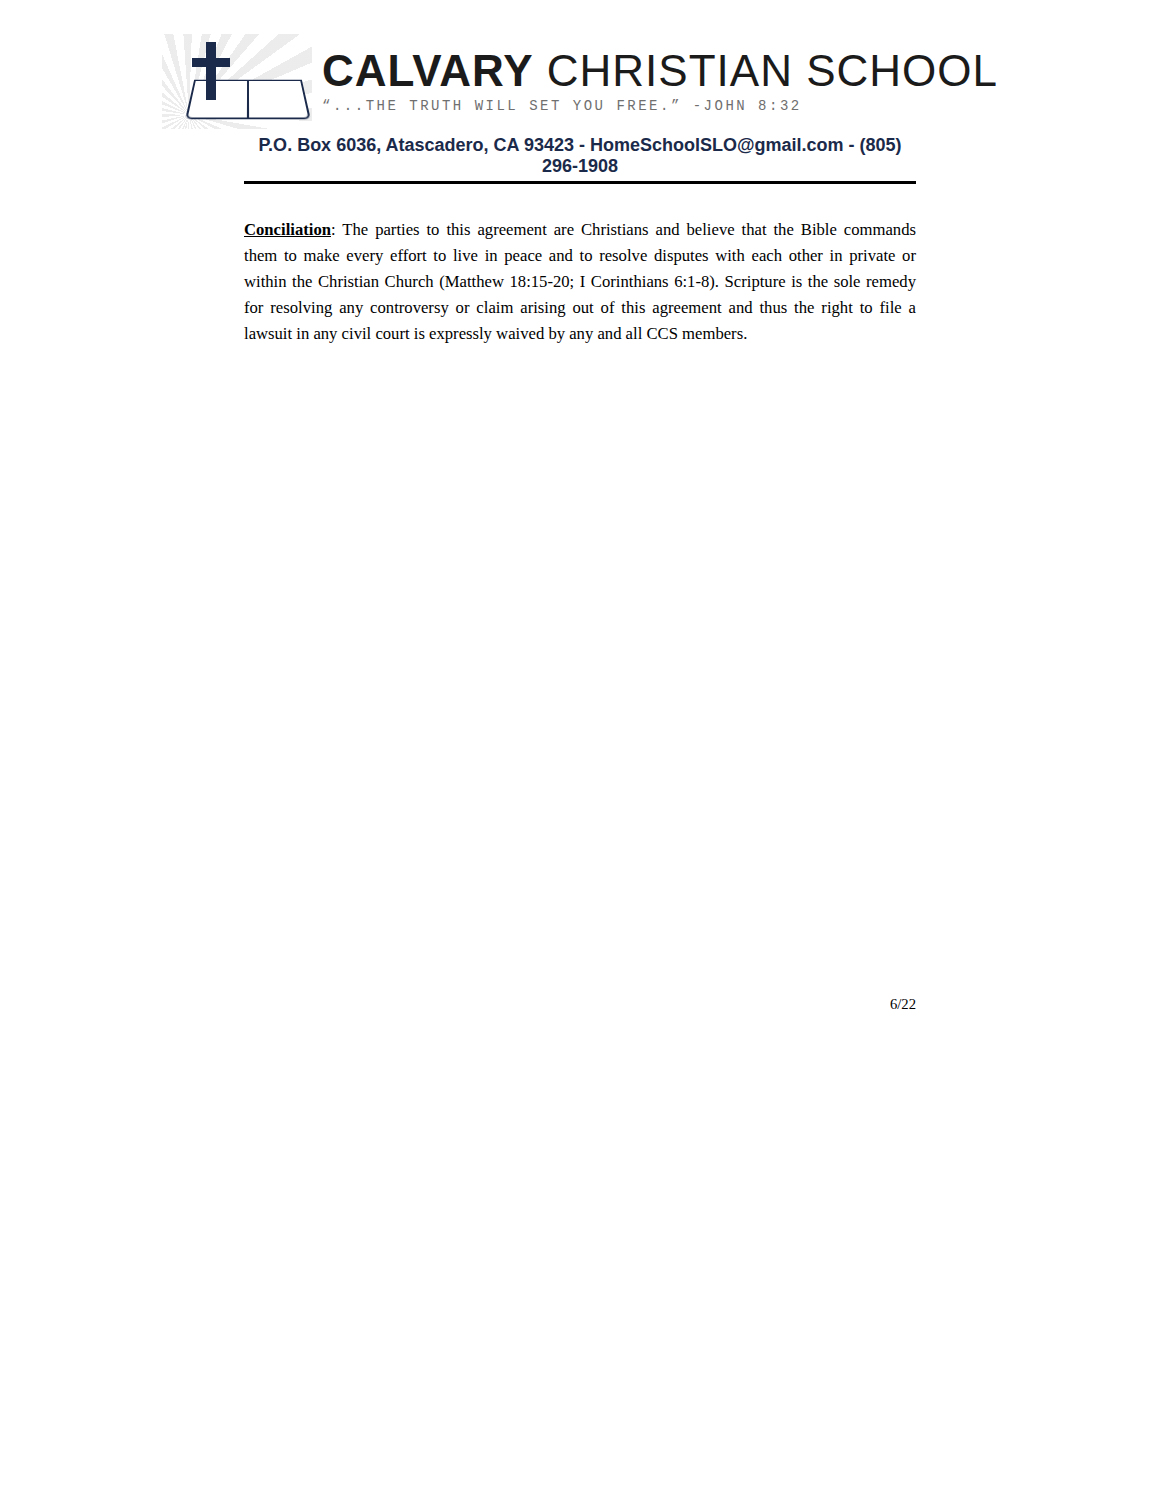CALVARY CHRISTIAN SCHOOL
“...THE TRUTH WILL SET YOU FREE.” -JOHN 8:32
P.O. Box 6036, Atascadero, CA 93423 - HomeSchoolSLO@gmail.com - (805) 296-1908
Conciliation: The parties to this agreement are Christians and believe that the Bible commands them to make every effort to live in peace and to resolve disputes with each other in private or within the Christian Church (Matthew 18:15-20; I Corinthians 6:1-8). Scripture is the sole remedy for resolving any controversy or claim arising out of this agreement and thus the right to file a lawsuit in any civil court is expressly waived by any and all CCS members.
6/22